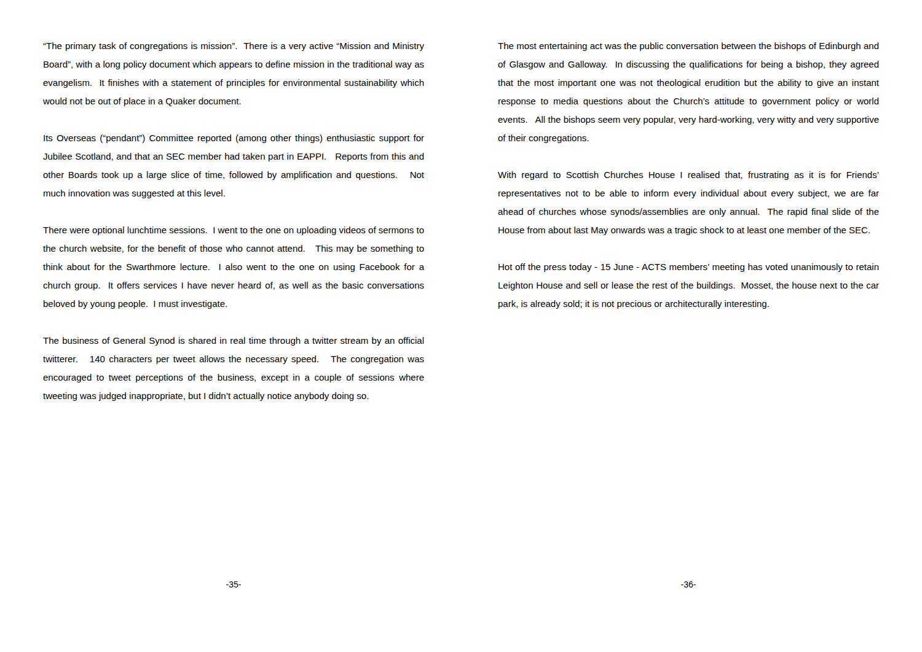“The primary task of congregations is mission”. There is a very active “Mission and Ministry Board”, with a long policy document which appears to define mission in the traditional way as evangelism. It finishes with a statement of principles for environmental sustainability which would not be out of place in a Quaker document.
Its Overseas (“pendant”) Committee reported (among other things) enthusiastic support for Jubilee Scotland, and that an SEC member had taken part in EAPPI. Reports from this and other Boards took up a large slice of time, followed by amplification and questions. Not much innovation was suggested at this level.
There were optional lunchtime sessions. I went to the one on uploading videos of sermons to the church website, for the benefit of those who cannot attend. This may be something to think about for the Swarthmore lecture. I also went to the one on using Facebook for a church group. It offers services I have never heard of, as well as the basic conversations beloved by young people. I must investigate.
The business of General Synod is shared in real time through a twitter stream by an official twitterer. 140 characters per tweet allows the necessary speed. The congregation was encouraged to tweet perceptions of the business, except in a couple of sessions where tweeting was judged inappropriate, but I didn’t actually notice anybody doing so.
-35-
The most entertaining act was the public conversation between the bishops of Edinburgh and of Glasgow and Galloway. In discussing the qualifications for being a bishop, they agreed that the most important one was not theological erudition but the ability to give an instant response to media questions about the Church’s attitude to government policy or world events. All the bishops seem very popular, very hard-working, very witty and very supportive of their congregations.
With regard to Scottish Churches House I realised that, frustrating as it is for Friends’ representatives not to be able to inform every individual about every subject, we are far ahead of churches whose synods/assemblies are only annual. The rapid final slide of the House from about last May onwards was a tragic shock to at least one member of the SEC.
Hot off the press today - 15 June - ACTS members’ meeting has voted unanimously to retain Leighton House and sell or lease the rest of the buildings. Mosset, the house next to the car park, is already sold; it is not precious or architecturally interesting.
-36-